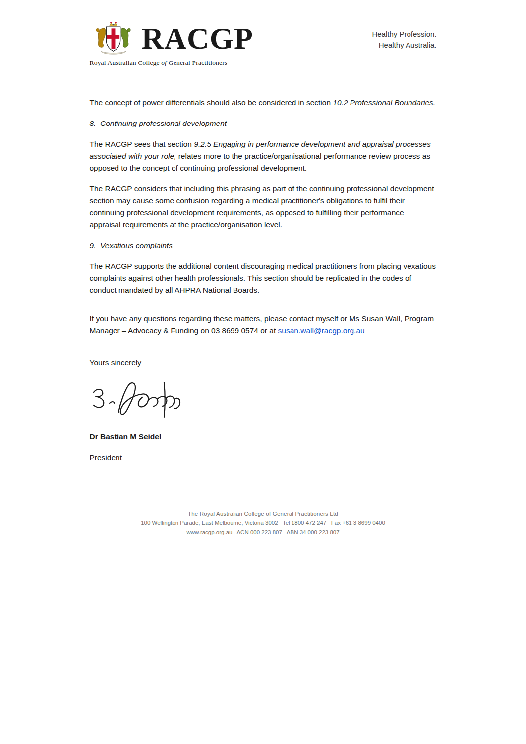RACGP
Royal Australian College of General Practitioners
Healthy Profession.
Healthy Australia.
The concept of power differentials should also be considered in section 10.2 Professional Boundaries.
8. Continuing professional development
The RACGP sees that section 9.2.5 Engaging in performance development and appraisal processes associated with your role, relates more to the practice/organisational performance review process as opposed to the concept of continuing professional development.
The RACGP considers that including this phrasing as part of the continuing professional development section may cause some confusion regarding a medical practitioner's obligations to fulfil their continuing professional development requirements, as opposed to fulfilling their performance appraisal requirements at the practice/organisation level.
9. Vexatious complaints
The RACGP supports the additional content discouraging medical practitioners from placing vexatious complaints against other health professionals. This section should be replicated in the codes of conduct mandated by all AHPRA National Boards.
If you have any questions regarding these matters, please contact myself or Ms Susan Wall, Program Manager – Advocacy & Funding on 03 8699 0574 or at susan.wall@racgp.org.au
Yours sincerely
Dr Bastian M Seidel
President
The Royal Australian College of General Practitioners Ltd
100 Wellington Parade, East Melbourne, Victoria 3002 Tel 1800 472 247 Fax +61 3 8699 0400
www.racgp.org.au ACN 000 223 807 ABN 34 000 223 807